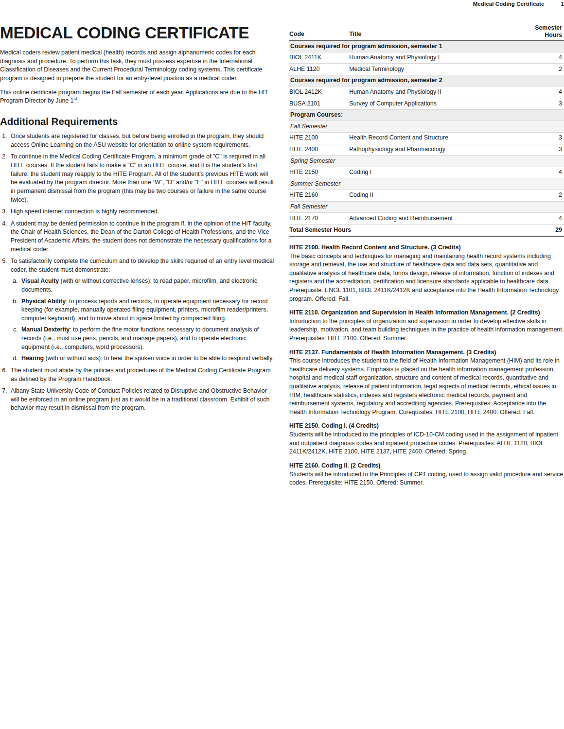Medical Coding Certificate1
MEDICAL CODING CERTIFICATE
Medical coders review patient medical (health) records and assign alphanumeric codes for each diagnosis and procedure. To perform this task, they must possess expertise in the International Classification of Diseases and the Current Procedural Terminology coding systems. This certificate program is designed to prepare the student for an entry-level position as a medical coder.
This online certificate program begins the Fall semester of each year. Applications are due to the HIT Program Director by June 1st.
Additional Requirements
Once students are registered for classes, but before being enrolled in the program, they should access Online Learning on the ASU website for orientation to online system requirements.
To continue in the Medical Coding Certificate Program, a minimum grade of "C" is required in all HITE courses. If the student fails to make a "C" in an HITE course, and it is the student's first failure, the student may reapply to the HITE Program. All of the student's previous HITE work will be evaluated by the program director. More than one “W”, "D" and/or "F" in HITE courses will result in permanent dismissal from the program (this may be two courses or failure in the same course twice).
High speed internet connection is highly recommended.
A student may be denied permission to continue in the program if, in the opinion of the HIT faculty, the Chair of Health Sciences, the Dean of the Darton College of Health Professions, and the Vice President of Academic Affairs, the student does not demonstrate the necessary qualifications for a medical coder.
To satisfactorily complete the curriculum and to develop the skills required of an entry level medical coder, the student must demonstrate:
Visual Acuity (with or without corrective lenses): to read paper, microfilm, and electronic documents.
Physical Ability: to process reports and records, to operate equipment necessary for record keeping (for example, manually operated filing equipment, printers, microfilm reader/printers, computer keyboard), and to move about in space limited by compacted filing.
Manual Dexterity: to perform the fine motor functions necessary to document analysis of records (i.e., must use pens, pencils, and manage papers), and to operate electronic equipment (i.e., computers, word processors).
Hearing (with or without aids): to hear the spoken voice in order to be able to respond verbally.
The student must abide by the policies and procedures of the Medical Coding Certificate Program as defined by the Program Handbook.
Albany State University Code of Conduct Policies related to Disruptive and Obstructive Behavior will be enforced in an online program just as it would be in a traditional classroom. Exhibit of such behavior may result in dismissal from the program.
| Code | Title | Semester Hours |
| --- | --- | --- |
| Courses required for program admission, semester 1 |
| BIOL 2411K | Human Anatomy and Physiology I | 4 |
| ALHE 1120 | Medical Terminology | 2 |
| Courses required for program admission, semester 2 |
| BIOL 2412K | Human Anatomy and Physiology II | 4 |
| BUSA 2101 | Survey of Computer Applications | 3 |
| Program Courses: |
| Fall Semester |
| HITE 2100 | Health Record Content and Structure | 3 |
| HITE 2400 | Pathophysiology and Pharmacology | 3 |
| Spring Semester |
| HITE 2150 | Coding I | 4 |
| Summer Semester |
| HITE 2160 | Coding II | 2 |
| Fall Semester |
| HITE 2170 | Advanced Coding and Reimbursement | 4 |
| Total Semester Hours | 29 |
HITE 2100. Health Record Content and Structure. (3 Credits)
The basic concepts and techniques for managing and maintaining health record systems including storage and retrieval, the use and structure of healthcare data and data sets, quantitative and qualitative analysis of healthcare data, forms design, release of information, function of indexes and registers and the accreditation, certification and licensure standards applicable to healthcare data. Prerequisite: ENGL 1101, BIOL 2411K/2412K and acceptance into the Health Information Technology program. Offered: Fall.
HITE 2110. Organization and Supervision in Health Information Management. (2 Credits)
Introduction to the principles of organization and supervision in order to develop effective skills in leadership, motivation, and team building techniques in the practice of health information management. Prerequisites: HITE 2100. Offered: Summer.
HITE 2137. Fundamentals of Health Information Management. (3 Credits)
This course introduces the student to the field of Health Information Management (HIM) and its role in healthcare delivery systems. Emphasis is placed on the health information management profession, hospital and medical staff organization, structure and content of medical records, quantitative and qualitative analysis, release of patient information, legal aspects of medical records, ethical issues in HIM, healthcare statistics, indexes and registers electronic medical records, payment and reimbursement systems, regulatory and accrediting agencies. Prerequisites: Acceptance into the Health Information Technology Program. Corequisites: HITE 2100, HITE 2400. Offered: Fall.
HITE 2150. Coding I. (4 Credits)
Students will be introduced to the principles of ICD-10-CM coding used in the assignment of inpatient and outpatient diagnosis codes and inpatient procedure codes. Prerequisites: ALHE 1120, BIOL 2411K/2412K, HITE 2100, HITE 2137, HITE 2400. Offered: Spring.
HITE 2160. Coding II. (2 Credits)
Students will be introduced to the Principles of CPT coding, used to assign valid procedure and service codes. Prerequisite: HITE 2150. Offered: Summer.